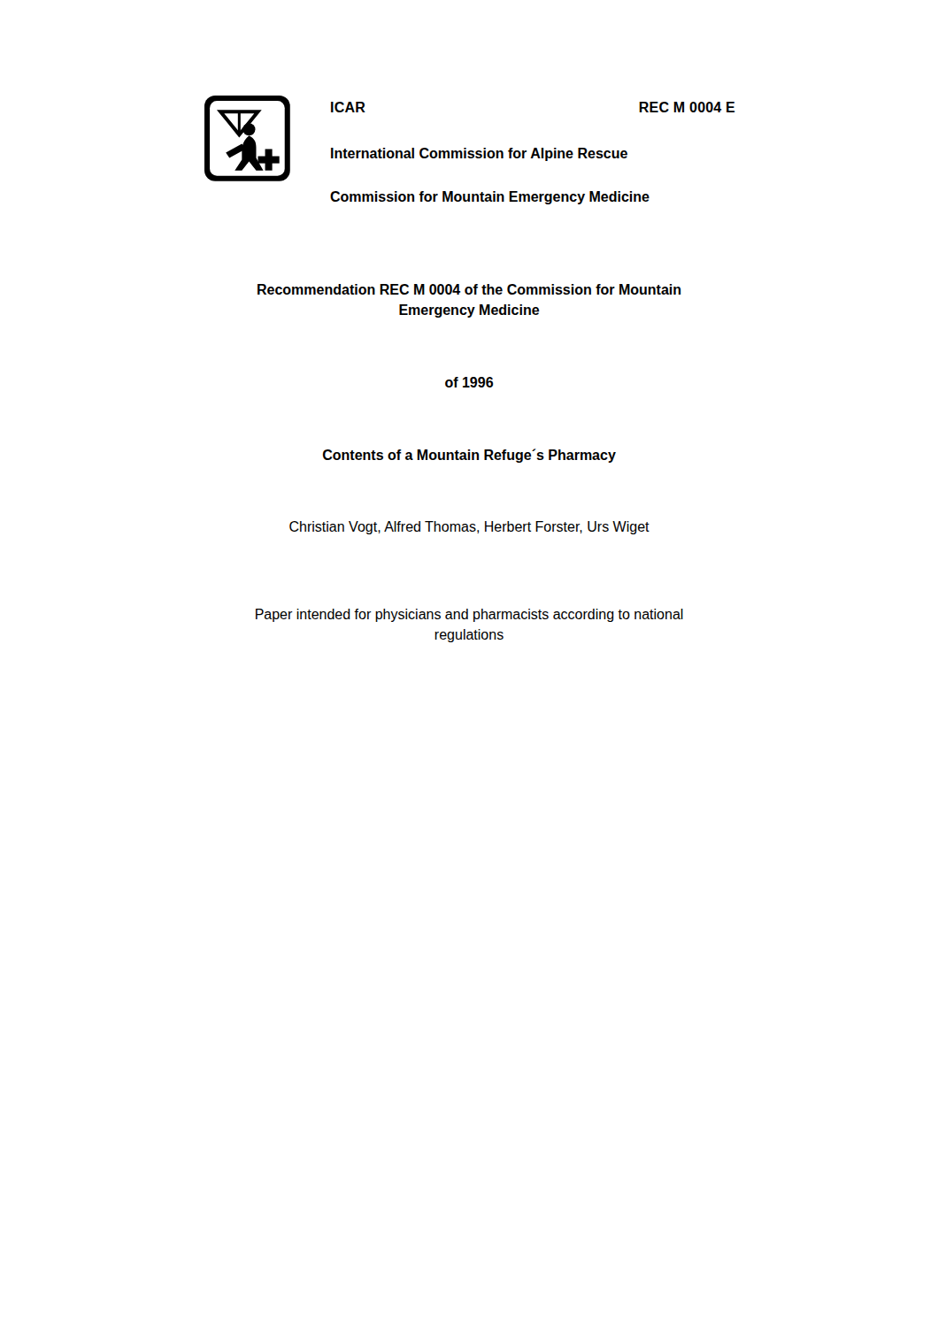ICAR REC M 0004 E
International Commission for Alpine Rescue
Commission for Mountain Emergency Medicine
Recommendation REC M 0004 of the Commission for Mountain
Emergency Medicine
of 1996
Contents of a Mountain Refuge´s Pharmacy
Christian Vogt, Alfred Thomas, Herbert Forster, Urs Wiget
Paper intended for physicians and pharmacists according to national
regulations